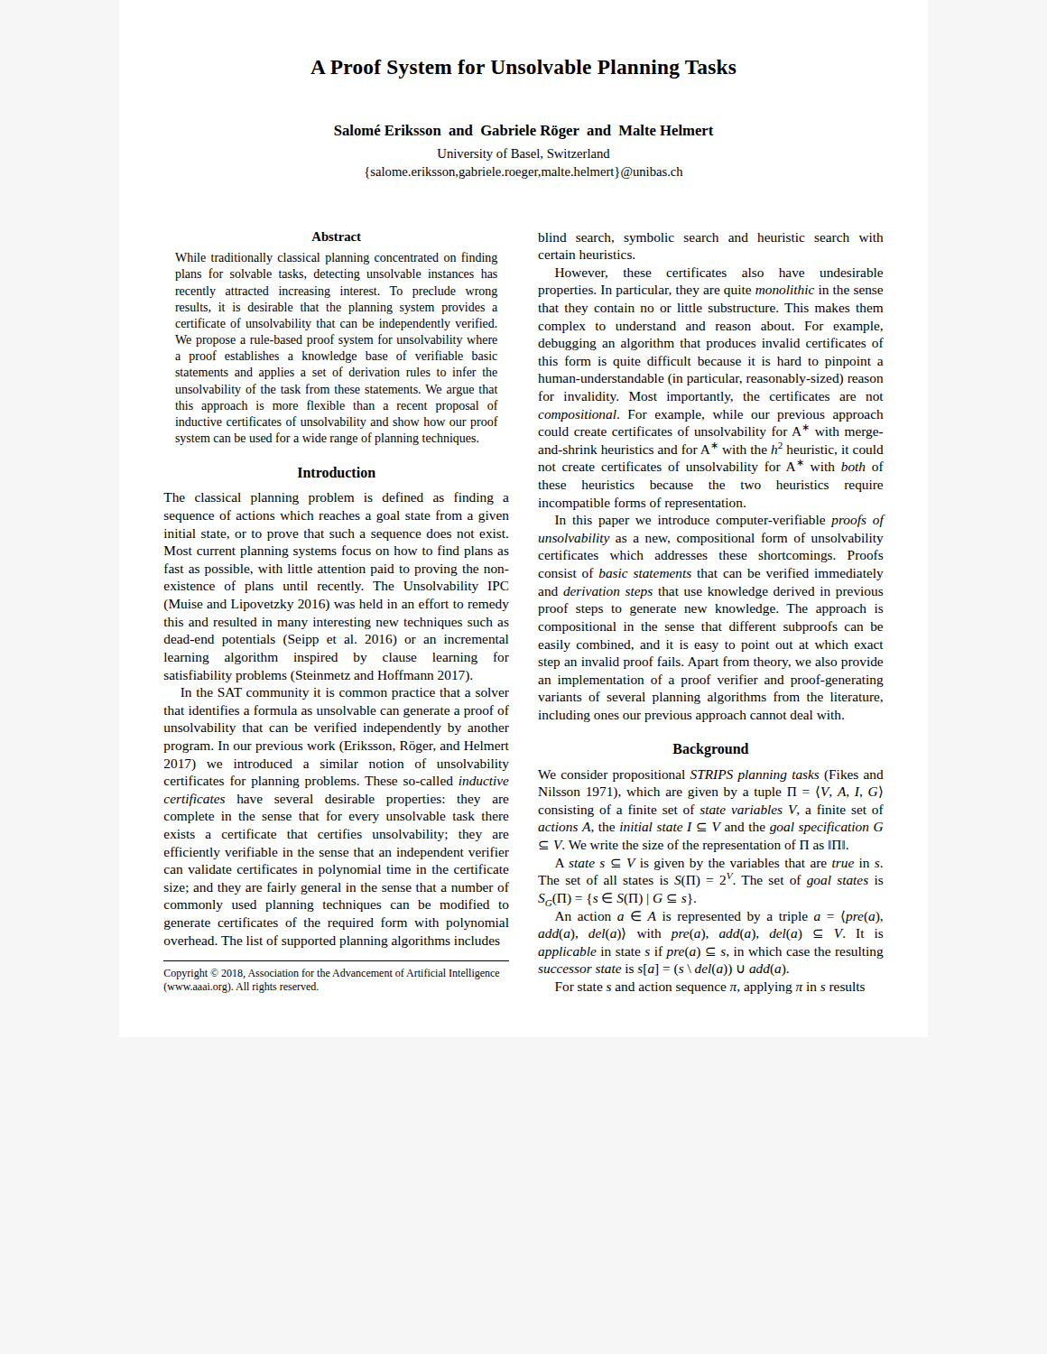A Proof System for Unsolvable Planning Tasks
Salomé Eriksson and Gabriele Röger and Malte Helmert
University of Basel, Switzerland
{salome.eriksson,gabriele.roeger,malte.helmert}@unibas.ch
Abstract
While traditionally classical planning concentrated on finding plans for solvable tasks, detecting unsolvable instances has recently attracted increasing interest. To preclude wrong results, it is desirable that the planning system provides a certificate of unsolvability that can be independently verified. We propose a rule-based proof system for unsolvability where a proof establishes a knowledge base of verifiable basic statements and applies a set of derivation rules to infer the unsolvability of the task from these statements. We argue that this approach is more flexible than a recent proposal of inductive certificates of unsolvability and show how our proof system can be used for a wide range of planning techniques.
Introduction
The classical planning problem is defined as finding a sequence of actions which reaches a goal state from a given initial state, or to prove that such a sequence does not exist. Most current planning systems focus on how to find plans as fast as possible, with little attention paid to proving the non-existence of plans until recently. The Unsolvability IPC (Muise and Lipovetzky 2016) was held in an effort to remedy this and resulted in many interesting new techniques such as dead-end potentials (Seipp et al. 2016) or an incremental learning algorithm inspired by clause learning for satisfiability problems (Steinmetz and Hoffmann 2017).
In the SAT community it is common practice that a solver that identifies a formula as unsolvable can generate a proof of unsolvability that can be verified independently by another program. In our previous work (Eriksson, Röger, and Helmert 2017) we introduced a similar notion of unsolvability certificates for planning problems. These so-called inductive certificates have several desirable properties: they are complete in the sense that for every unsolvable task there exists a certificate that certifies unsolvability; they are efficiently verifiable in the sense that an independent verifier can validate certificates in polynomial time in the certificate size; and they are fairly general in the sense that a number of commonly used planning techniques can be modified to generate certificates of the required form with polynomial overhead. The list of supported planning algorithms includes
Copyright © 2018, Association for the Advancement of Artificial Intelligence (www.aaai.org). All rights reserved.
blind search, symbolic search and heuristic search with certain heuristics.
However, these certificates also have undesirable properties. In particular, they are quite monolithic in the sense that they contain no or little substructure. This makes them complex to understand and reason about. For example, debugging an algorithm that produces invalid certificates of this form is quite difficult because it is hard to pinpoint a human-understandable (in particular, reasonably-sized) reason for invalidity. Most importantly, the certificates are not compositional. For example, while our previous approach could create certificates of unsolvability for A∗ with merge-and-shrink heuristics and for A∗ with the h2 heuristic, it could not create certificates of unsolvability for A∗ with both of these heuristics because the two heuristics require incompatible forms of representation.
In this paper we introduce computer-verifiable proofs of unsolvability as a new, compositional form of unsolvability certificates which addresses these shortcomings. Proofs consist of basic statements that can be verified immediately and derivation steps that use knowledge derived in previous proof steps to generate new knowledge. The approach is compositional in the sense that different subproofs can be easily combined, and it is easy to point out at which exact step an invalid proof fails. Apart from theory, we also provide an implementation of a proof verifier and proof-generating variants of several planning algorithms from the literature, including ones our previous approach cannot deal with.
Background
We consider propositional STRIPS planning tasks (Fikes and Nilsson 1971), which are given by a tuple Π = ⟨V, A, I, G⟩ consisting of a finite set of state variables V, a finite set of actions A, the initial state I ⊆ V and the goal specification G ⊆ V. We write the size of the representation of Π as ‖Π‖.
A state s ⊆ V is given by the variables that are true in s. The set of all states is S(Π) = 2V. The set of goal states is SG(Π) = {s ∈ S(Π) | G ⊆ s}.
An action a ∈ A is represented by a triple a = ⟨pre(a), add(a), del(a)⟩ with pre(a), add(a), del(a) ⊆ V. It is applicable in state s if pre(a) ⊆ s, in which case the resulting successor state is s[a] = (s \ del(a)) ∪ add(a).
For state s and action sequence π, applying π in s results